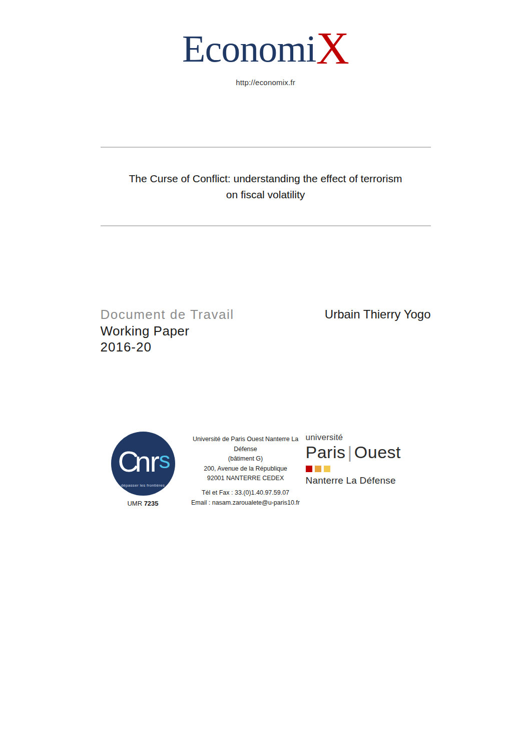EconomiX
http://economix.fr
The Curse of Conflict: understanding the effect of terrorism
on fiscal volatility
Document de Travail
Working Paper
2016-20
Urbain Thierry Yogo
Cnrs
dépasser les frontières
UMR 7235
Université de Paris Ouest Nanterre La Défense
(bâtiment G)
200, Avenue de la République
92001 NANTERRE CEDEX Tél et Fax : 33.(0)1.40.97.59.07
Email : nasam.zaroualete@u-paris10.fr
université
Paris|Ouest
Nanterre La Défense